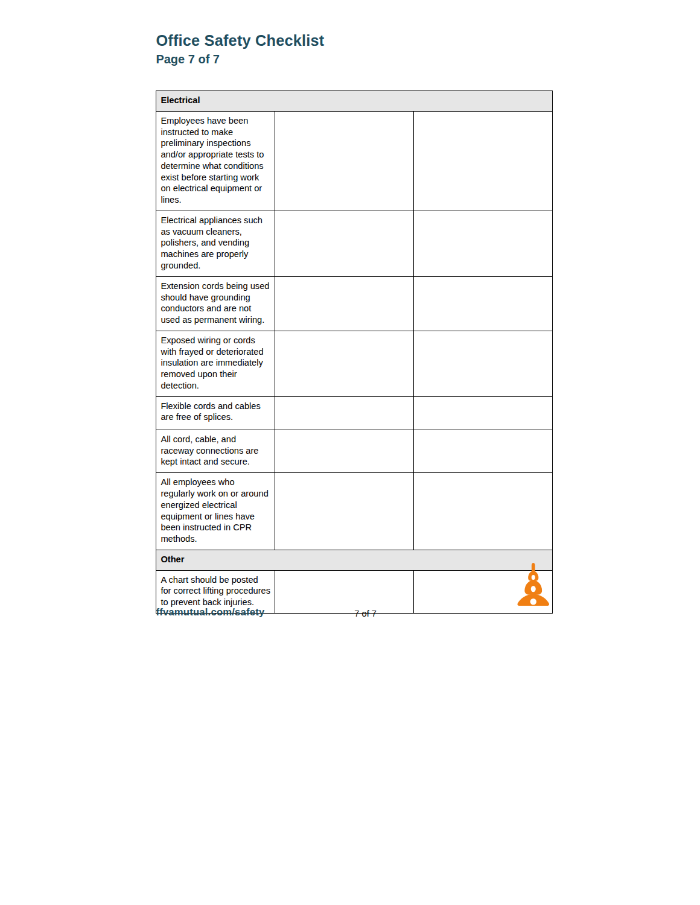Office Safety Checklist
Page 7 of 7
| Electrical |
| --- |
| Employees have been instructed to make preliminary inspections and/or appropriate tests to determine what conditions exist before starting work on electrical equipment or lines. | | |
| Electrical appliances such as vacuum cleaners, polishers, and vending machines are properly grounded. | | |
| Extension cords being used should have grounding conductors and are not used as permanent wiring. | | |
| Exposed wiring or cords with frayed or deteriorated insulation are immediately removed upon their detection. | | |
| Flexible cords and cables are free of splices. | | |
| All cord, cable, and raceway connections are kept intact and secure. | | |
| All employees who regularly work on or around energized electrical equipment or lines have been instructed in CPR methods. | | |
| Other |
| A chart should be posted for correct lifting procedures to prevent back injuries. | | |
ffvamutual.com/safety 7 of 7